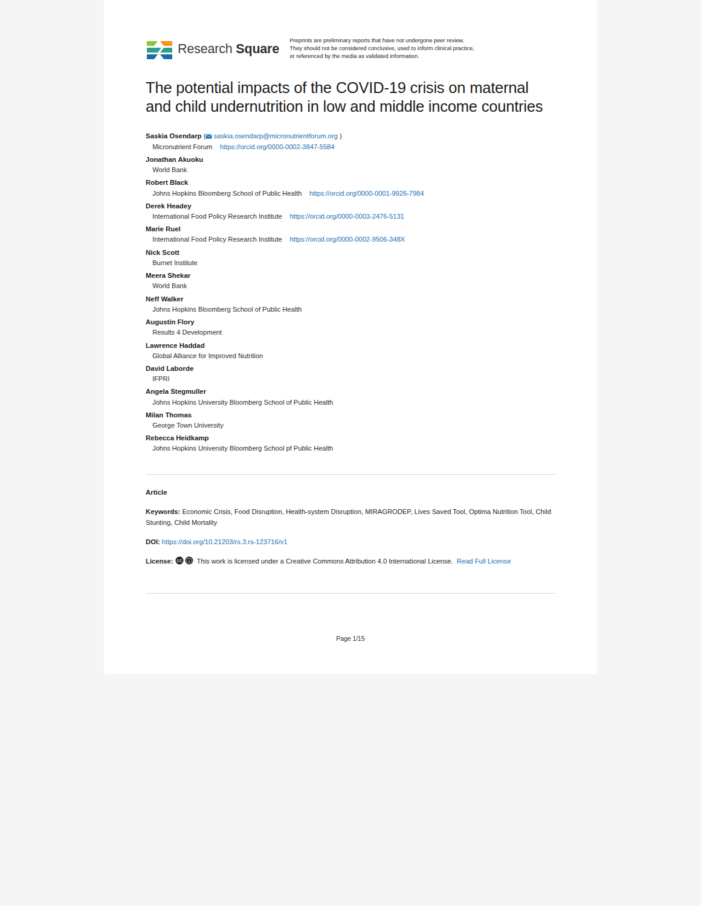Research Square
Preprints are preliminary reports that have not undergone peer review.
They should not be considered conclusive, used to inform clinical practice,
or referenced by the media as validated information.
The potential impacts of the COVID-19 crisis on maternal and child undernutrition in low and middle income countries
Saskia Osendarp ( saskia.osendarp@micronutrientforum.org )
Micronutrient Forum https://orcid.org/0000-0002-3847-5584
Jonathan Akuoku
World Bank
Robert Black
Johns Hopkins Bloomberg School of Public Health https://orcid.org/0000-0001-9926-7984
Derek Headey
International Food Policy Research Institute https://orcid.org/0000-0003-2476-5131
Marie Ruel
International Food Policy Research Institute https://orcid.org/0000-0002-9506-348X
Nick Scott
Burnet Institute
Meera Shekar
World Bank
Neff Walker
Johns Hopkins Bloomberg School of Public Health
Augustin Flory
Results 4 Development
Lawrence Haddad
Global Alliance for Improved Nutrition
David Laborde
IFPRI
Angela Stegmuller
Johns Hopkins University Bloomberg School of Public Health
Milan Thomas
George Town University
Rebecca Heidkamp
Johns Hopkins University Bloomberg School pf Public Health
Article
Keywords: Economic Crisis, Food Disruption, Health-system Disruption, MIRAGRODEP, Lives Saved Tool, Optima Nutrition Tool, Child Stunting, Child Mortality
DOI: https://doi.org/10.21203/rs.3.rs-123716/v1
License: cc ⓘ This work is licensed under a Creative Commons Attribution 4.0 International License. Read Full License
Page 1/15